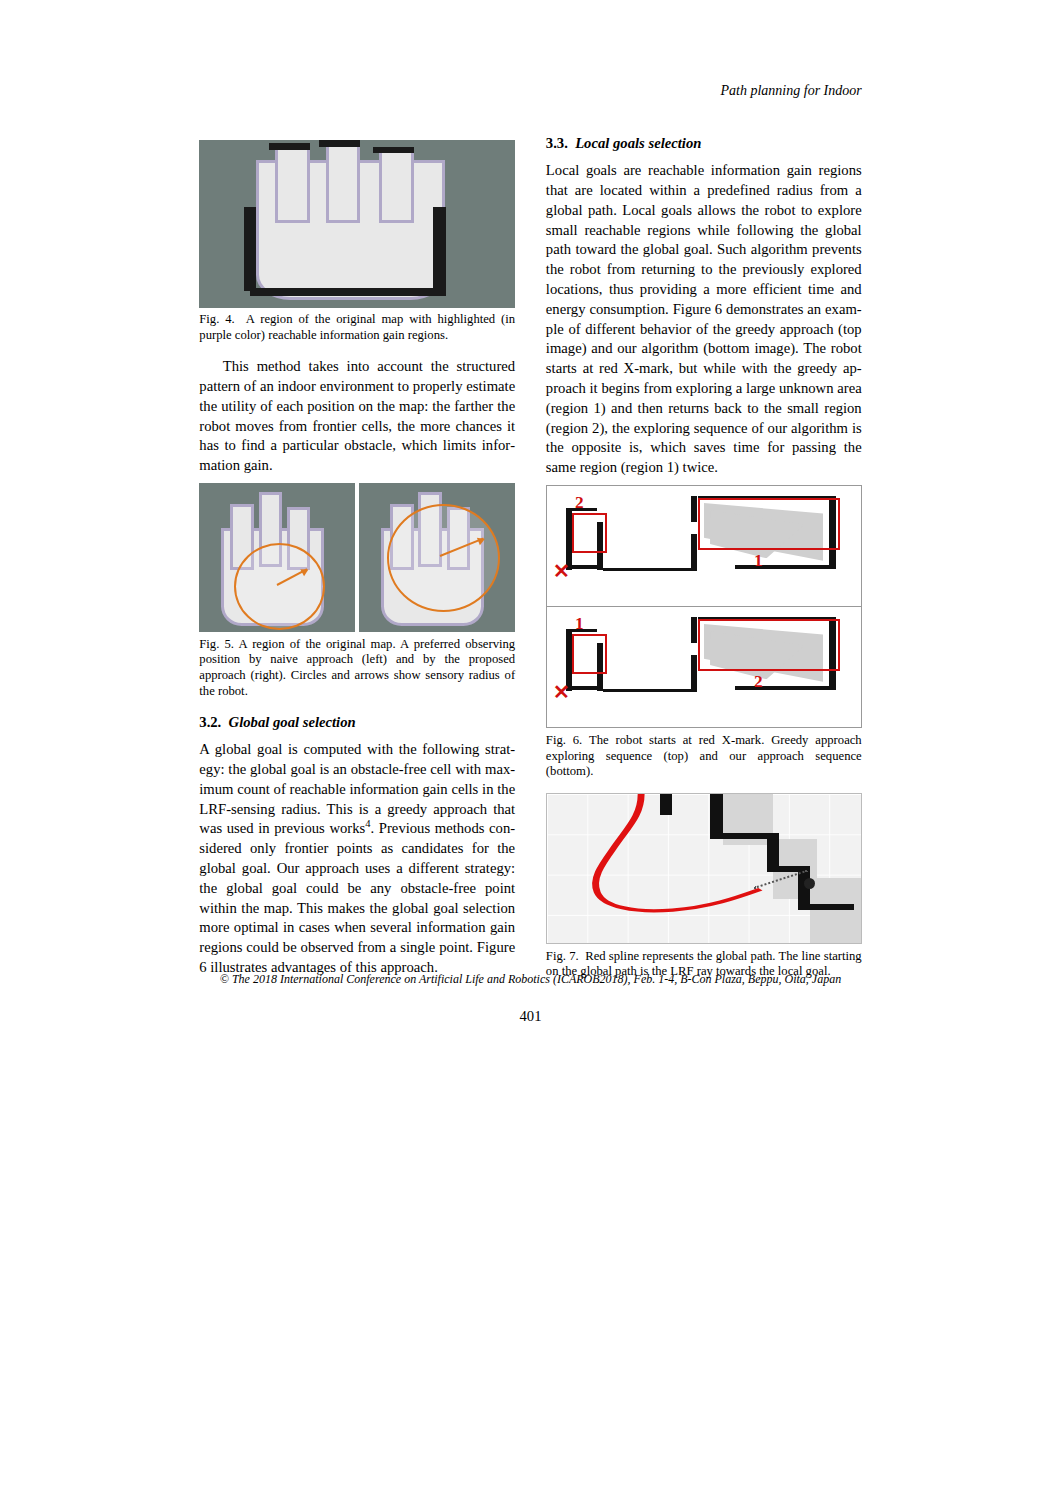Path planning for Indoor
Fig. 4. A region of the original map with highlighted (in purple color) reachable information gain regions.
This method takes into account the structured pattern of an indoor environment to properly estimate the utility of each position on the map: the farther the robot moves from frontier cells, the more chances it has to find a particular obstacle, which limits information gain.
Fig. 5. A region of the original map. A preferred observing position by naive approach (left) and by the proposed approach (right). Circles and arrows show sensory radius of the robot.
3.2. Global goal selection
A global goal is computed with the following strategy: the global goal is an obstacle-free cell with maximum count of reachable information gain cells in the LRF-sensing radius. This is a greedy approach that was used in previous works4. Previous methods considered only frontier points as candidates for the global goal. Our approach uses a different strategy: the global goal could be any obstacle-free point within the map. This makes the global goal selection more optimal in cases when several information gain regions could be observed from a single point. Figure 6 illustrates advantages of this approach.
3.3. Local goals selection
Local goals are reachable information gain regions that are located within a predefined radius from a global path. Local goals allows the robot to explore small reachable regions while following the global path toward the global goal. Such algorithm prevents the robot from returning to the previously explored locations, thus providing a more efficient time and energy consumption. Figure 6 demonstrates an example of different behavior of the greedy approach (top image) and our algorithm (bottom image). The robot starts at red X-mark, but while with the greedy approach it begins from exploring a large unknown area (region 1) and then returns back to the small region (region 2), the exploring sequence of our algorithm is the opposite is, which saves time for passing the same region (region 1) twice.
2
1
✕
1
2
✕
Fig. 6. The robot starts at red X-mark. Greedy approach exploring sequence (top) and our approach sequence (bottom).
Fig. 7. Red spline represents the global path. The line starting on the global path is the LRF ray towards the local goal.
© The 2018 International Conference on Artificial Life and Robotics (ICAROB2018), Feb. 1-4, B-Con Plaza, Beppu, Oita, Japan
401